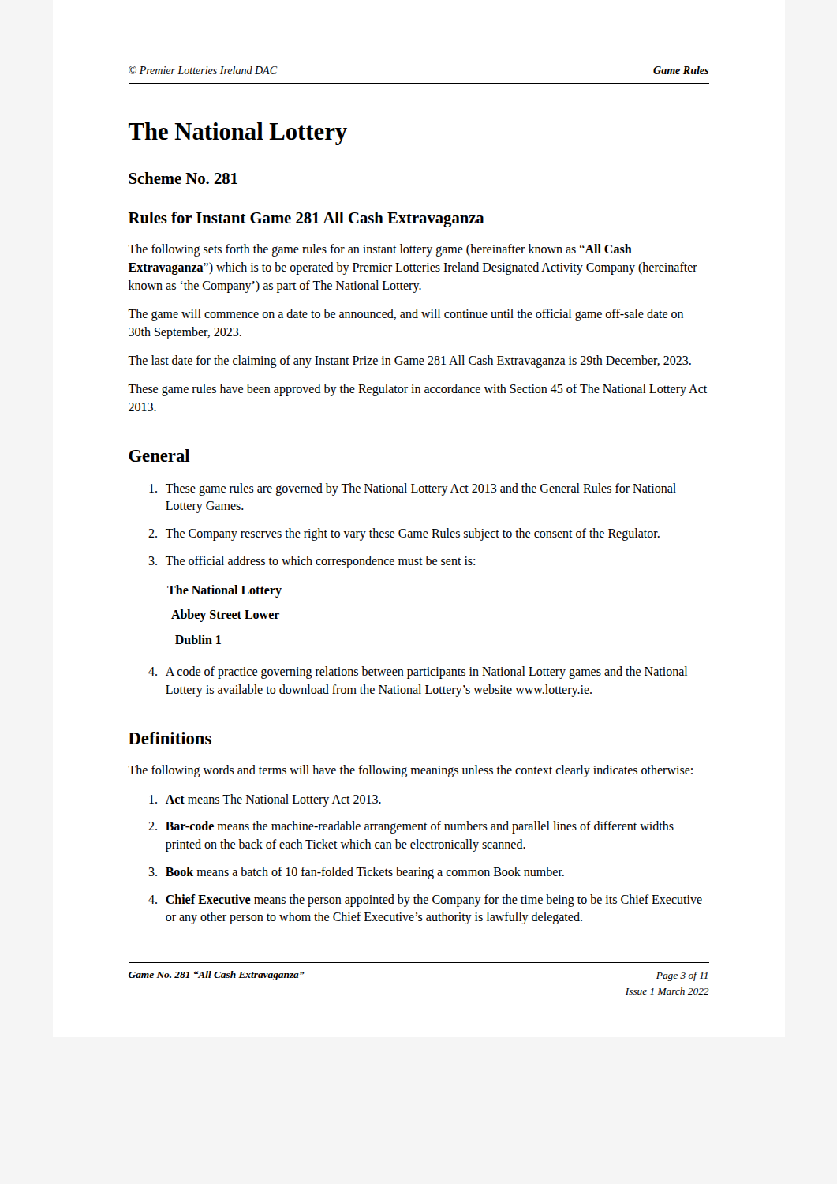© Premier Lotteries Ireland DAC
Game Rules
The National Lottery
Scheme No. 281
Rules for Instant Game 281 All Cash Extravaganza
The following sets forth the game rules for an instant lottery game (hereinafter known as “All Cash Extravaganza”) which is to be operated by Premier Lotteries Ireland Designated Activity Company (hereinafter known as ‘the Company’) as part of The National Lottery.
The game will commence on a date to be announced, and will continue until the official game off-sale date on 30th September, 2023.
The last date for the claiming of any Instant Prize in Game 281 All Cash Extravaganza is 29th December, 2023.
These game rules have been approved by the Regulator in accordance with Section 45 of The National Lottery Act 2013.
General
These game rules are governed by The National Lottery Act 2013 and the General Rules for National Lottery Games.
The Company reserves the right to vary these Game Rules subject to the consent of the Regulator.
The official address to which correspondence must be sent is:
The National Lottery
Abbey Street Lower
Dublin 1
A code of practice governing relations between participants in National Lottery games and the National Lottery is available to download from the National Lottery’s website www.lottery.ie.
Definitions
The following words and terms will have the following meanings unless the context clearly indicates otherwise:
Act means The National Lottery Act 2013.
Bar-code means the machine-readable arrangement of numbers and parallel lines of different widths printed on the back of each Ticket which can be electronically scanned.
Book means a batch of 10 fan-folded Tickets bearing a common Book number.
Chief Executive means the person appointed by the Company for the time being to be its Chief Executive or any other person to whom the Chief Executive’s authority is lawfully delegated.
Game No. 281 “All Cash Extravaganza”
Page 3 of 11
Issue 1 March 2022